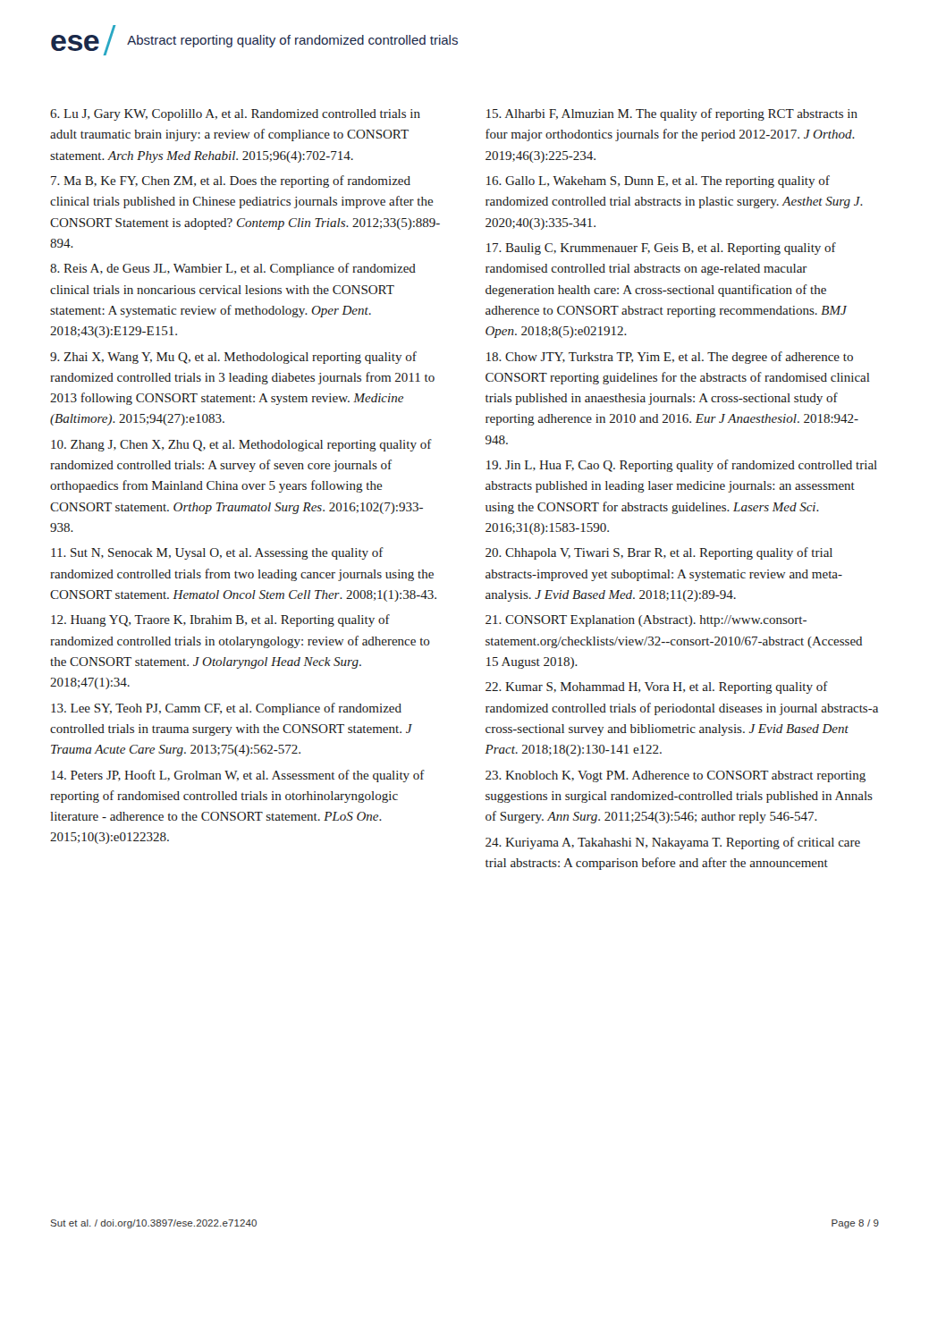ese
Abstract reporting quality of randomized controlled trials
6. Lu J, Gary KW, Copolillo A, et al. Randomized controlled trials in adult traumatic brain injury: a review of compliance to CONSORT statement. Arch Phys Med Rehabil. 2015;96(4):702-714.
7. Ma B, Ke FY, Chen ZM, et al. Does the reporting of randomized clinical trials published in Chinese pediatrics journals improve after the CONSORT Statement is adopted? Contemp Clin Trials. 2012;33(5):889-894.
8. Reis A, de Geus JL, Wambier L, et al. Compliance of randomized clinical trials in noncarious cervical lesions with the CONSORT statement: A systematic review of methodology. Oper Dent. 2018;43(3):E129-E151.
9. Zhai X, Wang Y, Mu Q, et al. Methodological reporting quality of randomized controlled trials in 3 leading diabetes journals from 2011 to 2013 following CONSORT statement: A system review. Medicine (Baltimore). 2015;94(27):e1083.
10. Zhang J, Chen X, Zhu Q, et al. Methodological reporting quality of randomized controlled trials: A survey of seven core journals of orthopaedics from Mainland China over 5 years following the CONSORT statement. Orthop Traumatol Surg Res. 2016;102(7):933-938.
11. Sut N, Senocak M, Uysal O, et al. Assessing the quality of randomized controlled trials from two leading cancer journals using the CONSORT statement. Hematol Oncol Stem Cell Ther. 2008;1(1):38-43.
12. Huang YQ, Traore K, Ibrahim B, et al. Reporting quality of randomized controlled trials in otolaryngology: review of adherence to the CONSORT statement. J Otolaryngol Head Neck Surg. 2018;47(1):34.
13. Lee SY, Teoh PJ, Camm CF, et al. Compliance of randomized controlled trials in trauma surgery with the CONSORT statement. J Trauma Acute Care Surg. 2013;75(4):562-572.
14. Peters JP, Hooft L, Grolman W, et al. Assessment of the quality of reporting of randomised controlled trials in otorhinolaryngologic literature - adherence to the CONSORT statement. PLoS One. 2015;10(3):e0122328.
15. Alharbi F, Almuzian M. The quality of reporting RCT abstracts in four major orthodontics journals for the period 2012-2017. J Orthod. 2019;46(3):225-234.
16. Gallo L, Wakeham S, Dunn E, et al. The reporting quality of randomized controlled trial abstracts in plastic surgery. Aesthet Surg J. 2020;40(3):335-341.
17. Baulig C, Krummenauer F, Geis B, et al. Reporting quality of randomised controlled trial abstracts on age-related macular degeneration health care: A cross-sectional quantification of the adherence to CONSORT abstract reporting recommendations. BMJ Open. 2018;8(5):e021912.
18. Chow JTY, Turkstra TP, Yim E, et al. The degree of adherence to CONSORT reporting guidelines for the abstracts of randomised clinical trials published in anaesthesia journals: A cross-sectional study of reporting adherence in 2010 and 2016. Eur J Anaesthesiol. 2018:942-948.
19. Jin L, Hua F, Cao Q. Reporting quality of randomized controlled trial abstracts published in leading laser medicine journals: an assessment using the CONSORT for abstracts guidelines. Lasers Med Sci. 2016;31(8):1583-1590.
20. Chhapola V, Tiwari S, Brar R, et al. Reporting quality of trial abstracts-improved yet suboptimal: A systematic review and meta-analysis. J Evid Based Med. 2018;11(2):89-94.
21. CONSORT Explanation (Abstract). http://www.consort-statement.org/checklists/view/32--consort-2010/67-abstract (Accessed 15 August 2018).
22. Kumar S, Mohammad H, Vora H, et al. Reporting quality of randomized controlled trials of periodontal diseases in journal abstracts-a cross-sectional survey and bibliometric analysis. J Evid Based Dent Pract. 2018;18(2):130-141 e122.
23. Knobloch K, Vogt PM. Adherence to CONSORT abstract reporting suggestions in surgical randomized-controlled trials published in Annals of Surgery. Ann Surg. 2011;254(3):546; author reply 546-547.
24. Kuriyama A, Takahashi N, Nakayama T. Reporting of critical care trial abstracts: A comparison before and after the announcement
Sut et al. / doi.org/10.3897/ese.2022.e71240
Page 8 / 9